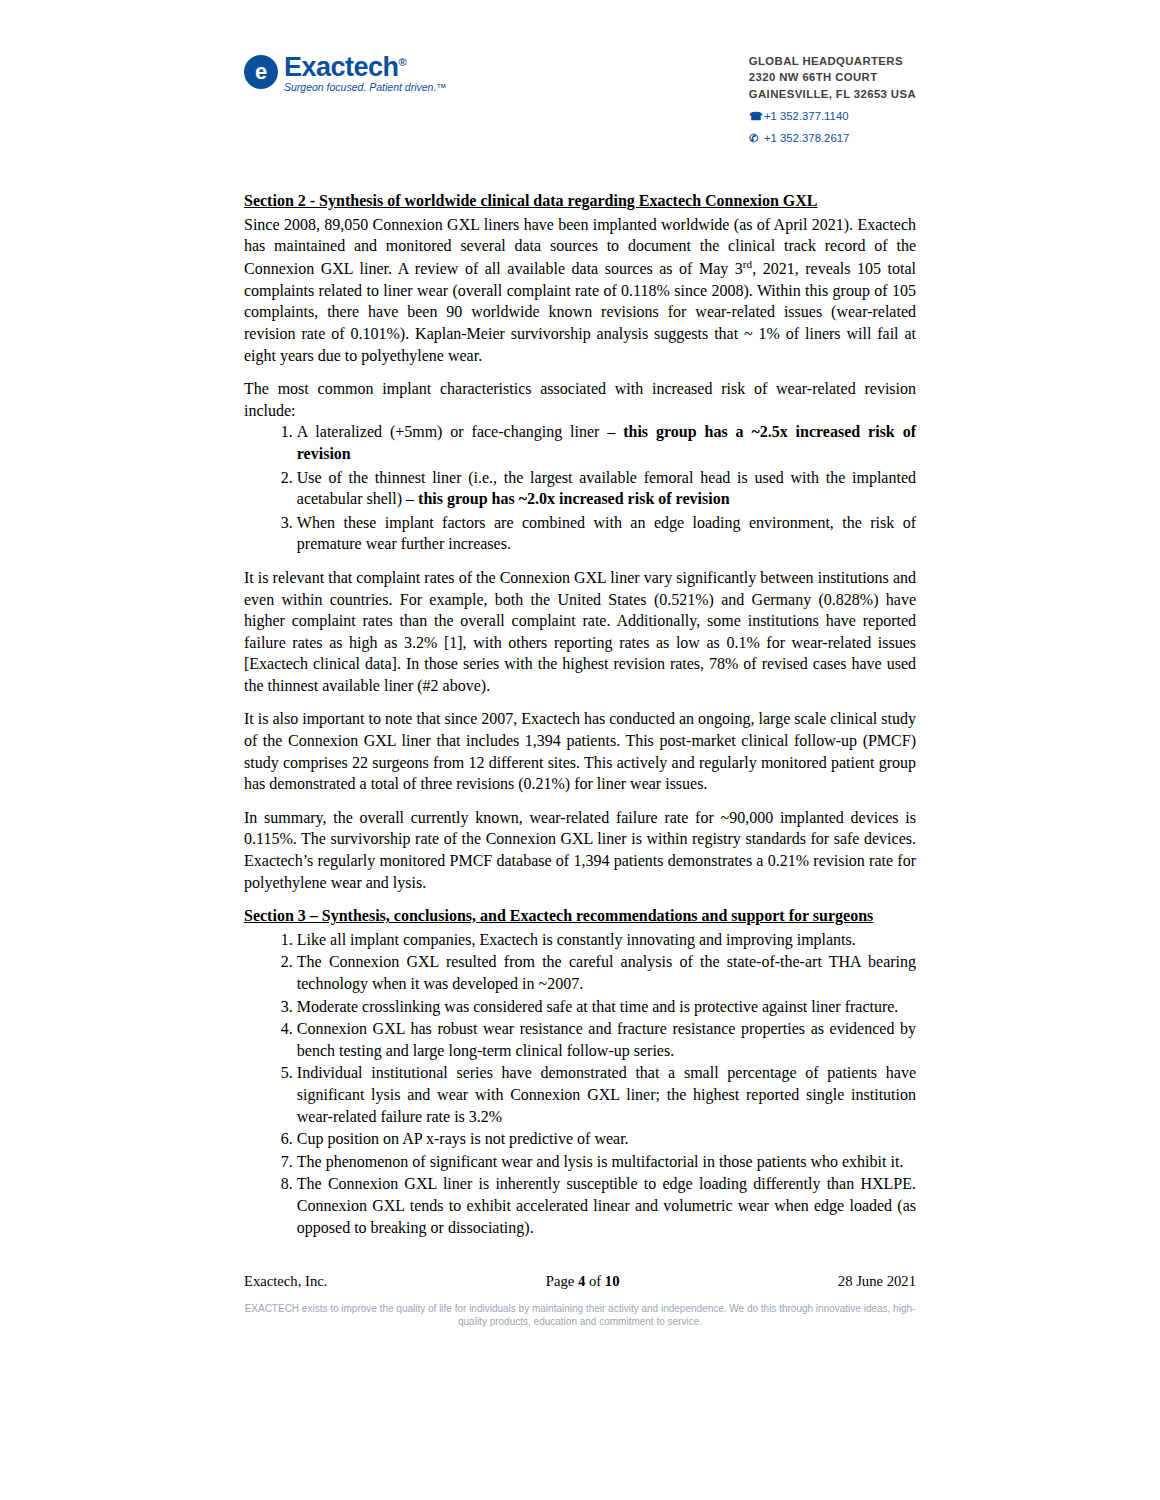e
Exactech®
Surgeon focused. Patient driven.™
GLOBAL HEADQUARTERS
2320 NW 66TH COURT
GAINESVILLE, FL 32653 USA
☎ +1 352.377.1140
✆ +1 352.378.2617
Section 2 - Synthesis of worldwide clinical data regarding Exactech Connexion GXL
Since 2008, 89,050 Connexion GXL liners have been implanted worldwide (as of April 2021). Exactech has maintained and monitored several data sources to document the clinical track record of the Connexion GXL liner. A review of all available data sources as of May 3rd, 2021, reveals 105 total complaints related to liner wear (overall complaint rate of 0.118% since 2008). Within this group of 105 complaints, there have been 90 worldwide known revisions for wear-related issues (wear-related revision rate of 0.101%). Kaplan-Meier survivorship analysis suggests that ~ 1% of liners will fail at eight years due to polyethylene wear.
The most common implant characteristics associated with increased risk of wear-related revision include:
A lateralized (+5mm) or face-changing liner – this group has a ~2.5x increased risk of revision
Use of the thinnest liner (i.e., the largest available femoral head is used with the implanted acetabular shell) – this group has ~2.0x increased risk of revision
When these implant factors are combined with an edge loading environment, the risk of premature wear further increases.
It is relevant that complaint rates of the Connexion GXL liner vary significantly between institutions and even within countries. For example, both the United States (0.521%) and Germany (0.828%) have higher complaint rates than the overall complaint rate. Additionally, some institutions have reported failure rates as high as 3.2% [1], with others reporting rates as low as 0.1% for wear-related issues [Exactech clinical data]. In those series with the highest revision rates, 78% of revised cases have used the thinnest available liner (#2 above).
It is also important to note that since 2007, Exactech has conducted an ongoing, large scale clinical study of the Connexion GXL liner that includes 1,394 patients. This post-market clinical follow-up (PMCF) study comprises 22 surgeons from 12 different sites. This actively and regularly monitored patient group has demonstrated a total of three revisions (0.21%) for liner wear issues.
In summary, the overall currently known, wear-related failure rate for ~90,000 implanted devices is 0.115%. The survivorship rate of the Connexion GXL liner is within registry standards for safe devices. Exactech’s regularly monitored PMCF database of 1,394 patients demonstrates a 0.21% revision rate for polyethylene wear and lysis.
Section 3 – Synthesis, conclusions, and Exactech recommendations and support for surgeons
Like all implant companies, Exactech is constantly innovating and improving implants.
The Connexion GXL resulted from the careful analysis of the state-of-the-art THA bearing technology when it was developed in ~2007.
Moderate crosslinking was considered safe at that time and is protective against liner fracture.
Connexion GXL has robust wear resistance and fracture resistance properties as evidenced by bench testing and large long-term clinical follow-up series.
Individual institutional series have demonstrated that a small percentage of patients have significant lysis and wear with Connexion GXL liner; the highest reported single institution wear-related failure rate is 3.2%
Cup position on AP x-rays is not predictive of wear.
The phenomenon of significant wear and lysis is multifactorial in those patients who exhibit it.
The Connexion GXL liner is inherently susceptible to edge loading differently than HXLPE. Connexion GXL tends to exhibit accelerated linear and volumetric wear when edge loaded (as opposed to breaking or dissociating).
Exactech, Inc.
Page 4 of 10
28 June 2021
EXACTECH exists to improve the quality of life for individuals by maintaining their activity and independence. We do this through innovative ideas, high-quality products, education and commitment to service.